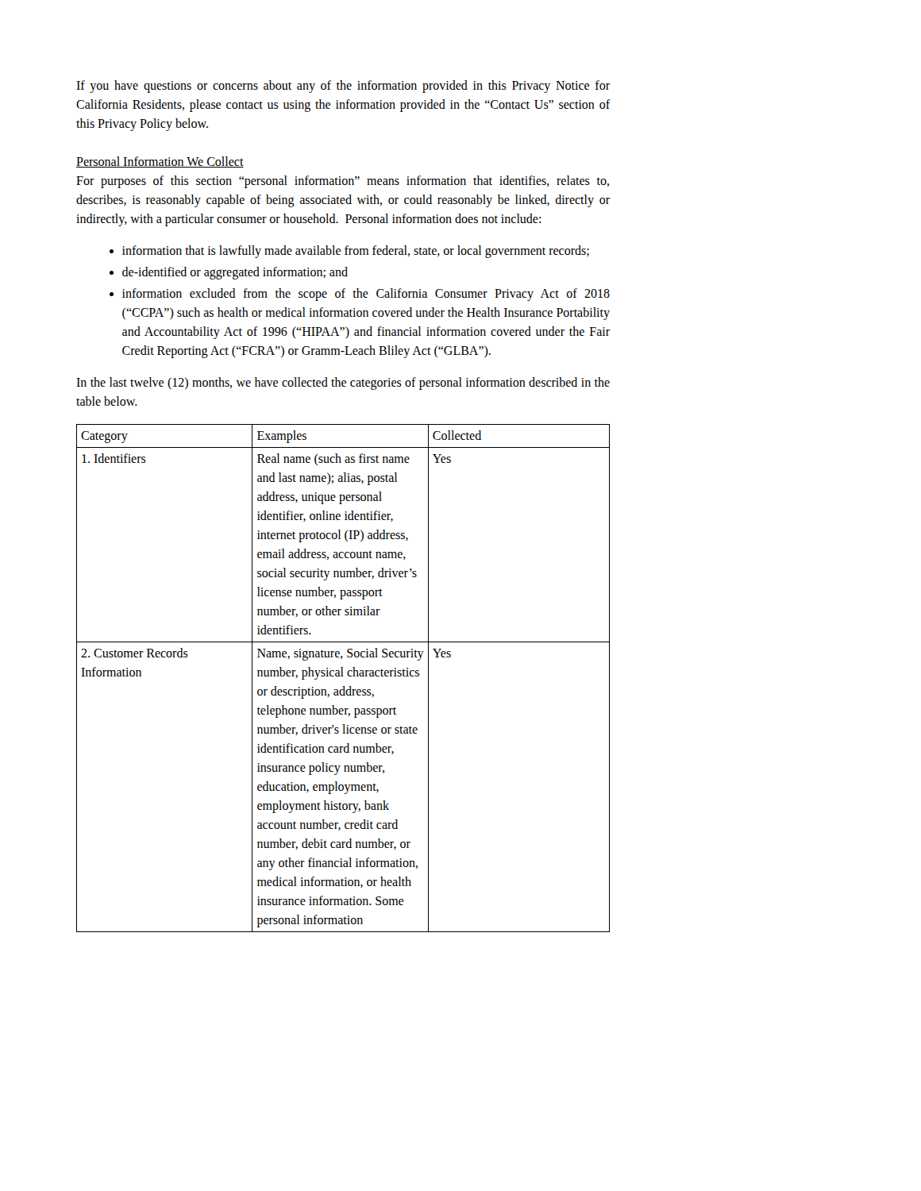If you have questions or concerns about any of the information provided in this Privacy Notice for California Residents, please contact us using the information provided in the “Contact Us” section of this Privacy Policy below.
Personal Information We Collect
For purposes of this section “personal information” means information that identifies, relates to, describes, is reasonably capable of being associated with, or could reasonably be linked, directly or indirectly, with a particular consumer or household. Personal information does not include:
information that is lawfully made available from federal, state, or local government records;
de-identified or aggregated information; and
information excluded from the scope of the California Consumer Privacy Act of 2018 (“CCPA”) such as health or medical information covered under the Health Insurance Portability and Accountability Act of 1996 (“HIPAA”) and financial information covered under the Fair Credit Reporting Act (“FCRA”) or Gramm-Leach Bliley Act (“GLBA”).
In the last twelve (12) months, we have collected the categories of personal information described in the table below.
| Category | Examples | Collected |
| --- | --- | --- |
| 1. Identifiers | Real name (such as first name and last name); alias, postal address, unique personal identifier, online identifier, internet protocol (IP) address, email address, account name, social security number, driver’s license number, passport number, or other similar identifiers. | Yes |
| 2. Customer Records Information | Name, signature, Social Security number, physical characteristics or description, address, telephone number, passport number, driver's license or state identification card number, insurance policy number, education, employment, employment history, bank account number, credit card number, debit card number, or any other financial information, medical information, or health insurance information. Some personal information | Yes |